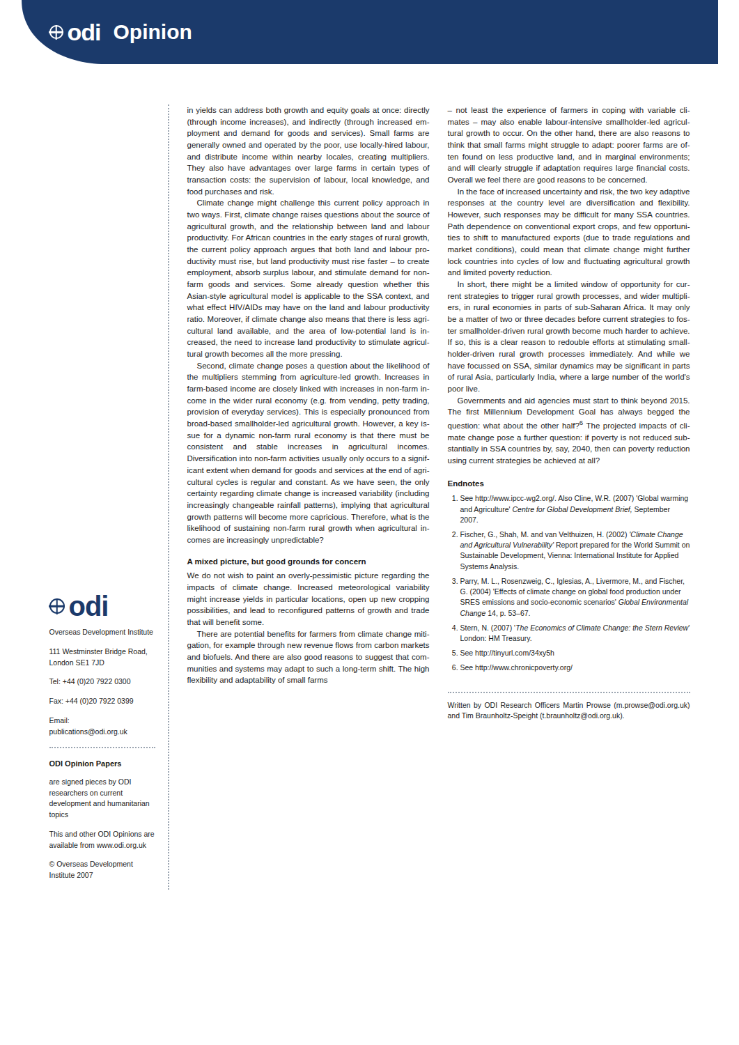odi
Opinion
odi
Overseas Development Institute
111 Westminster Bridge Road, London SE1 7JD
Tel: +44 (0)20 7922 0300
Fax: +44 (0)20 7922 0399
Email:
publications@odi.org.uk
ODI Opinion Papers
are signed pieces by ODI researchers on current development and humanitarian topics
This and other ODI Opinions are available from www.odi.org.uk
© Overseas Development Institute 2007
in yields can address both growth and equity goals at once: directly (through income increases), and indirectly (through increased employment and demand for goods and services). Small farms are generally owned and operated by the poor, use locally-hired labour, and distribute income within nearby locales, creating multipliers. They also have advantages over large farms in certain types of transaction costs: the supervision of labour, local knowledge, and food purchases and risk.
Climate change might challenge this current policy approach in two ways. First, climate change raises questions about the source of agricultural growth, and the relationship between land and labour productivity. For African countries in the early stages of rural growth, the current policy approach argues that both land and labour productivity must rise, but land productivity must rise faster – to create employment, absorb surplus labour, and stimulate demand for non-farm goods and services. Some already question whether this Asian-style agricultural model is applicable to the SSA context, and what effect HIV/AIDs may have on the land and labour productivity ratio. Moreover, if climate change also means that there is less agricultural land available, and the area of low-potential land is increased, the need to increase land productivity to stimulate agricultural growth becomes all the more pressing.
Second, climate change poses a question about the likelihood of the multipliers stemming from agriculture-led growth. Increases in farm-based income are closely linked with increases in non-farm income in the wider rural economy (e.g. from vending, petty trading, provision of everyday services). This is especially pronounced from broad-based smallholder-led agricultural growth. However, a key issue for a dynamic non-farm rural economy is that there must be consistent and stable increases in agricultural incomes. Diversification into non-farm activities usually only occurs to a significant extent when demand for goods and services at the end of agricultural cycles is regular and constant. As we have seen, the only certainty regarding climate change is increased variability (including increasingly changeable rainfall patterns), implying that agricultural growth patterns will become more capricious. Therefore, what is the likelihood of sustaining non-farm rural growth when agricultural incomes are increasingly unpredictable?
A mixed picture, but good grounds for concern
We do not wish to paint an overly-pessimistic picture regarding the impacts of climate change. Increased meteorological variability might increase yields in particular locations, open up new cropping possibilities, and lead to reconfigured patterns of growth and trade that will benefit some.
There are potential benefits for farmers from climate change mitigation, for example through new revenue flows from carbon markets and biofuels. And there are also good reasons to suggest that communities and systems may adapt to such a long-term shift. The high flexibility and adaptability of small farms
– not least the experience of farmers in coping with variable climates – may also enable labour-intensive smallholder-led agricultural growth to occur. On the other hand, there are also reasons to think that small farms might struggle to adapt: poorer farms are often found on less productive land, and in marginal environments; and will clearly struggle if adaptation requires large financial costs. Overall we feel there are good reasons to be concerned.
In the face of increased uncertainty and risk, the two key adaptive responses at the country level are diversification and flexibility. However, such responses may be difficult for many SSA countries. Path dependence on conventional export crops, and few opportunities to shift to manufactured exports (due to trade regulations and market conditions), could mean that climate change might further lock countries into cycles of low and fluctuating agricultural growth and limited poverty reduction.
In short, there might be a limited window of opportunity for current strategies to trigger rural growth processes, and wider multipliers, in rural economies in parts of sub-Saharan Africa. It may only be a matter of two or three decades before current strategies to foster smallholder-driven rural growth become much harder to achieve. If so, this is a clear reason to redouble efforts at stimulating smallholder-driven rural growth processes immediately. And while we have focussed on SSA, similar dynamics may be significant in parts of rural Asia, particularly India, where a large number of the world's poor live.
Governments and aid agencies must start to think beyond 2015. The first Millennium Development Goal has always begged the question: what about the other half?6 The projected impacts of climate change pose a further question: if poverty is not reduced substantially in SSA countries by, say, 2040, then can poverty reduction using current strategies be achieved at all?
Endnotes
See http://www.ipcc-wg2.org/. Also Cline, W.R. (2007) 'Global warming and Agriculture' Centre for Global Development Brief, September 2007.
Fischer, G., Shah, M. and van Velthuizen, H. (2002) 'Climate Change and Agricultural Vulnerability' Report prepared for the World Summit on Sustainable Development, Vienna: International Institute for Applied Systems Analysis.
Parry, M. L., Rosenzweig, C., Iglesias, A., Livermore, M., and Fischer, G. (2004) 'Effects of climate change on global food production under SRES emissions and socio-economic scenarios' Global Environmental Change 14, p. 53–67.
Stern, N. (2007) 'The Economics of Climate Change: the Stern Review' London: HM Treasury.
See http://tinyurl.com/34xy5h
See http://www.chronicpoverty.org/
Written by ODI Research Officers Martin Prowse (m.prowse@odi.org.uk) and Tim Braunholtz-Speight (t.braunholtz@odi.org.uk).